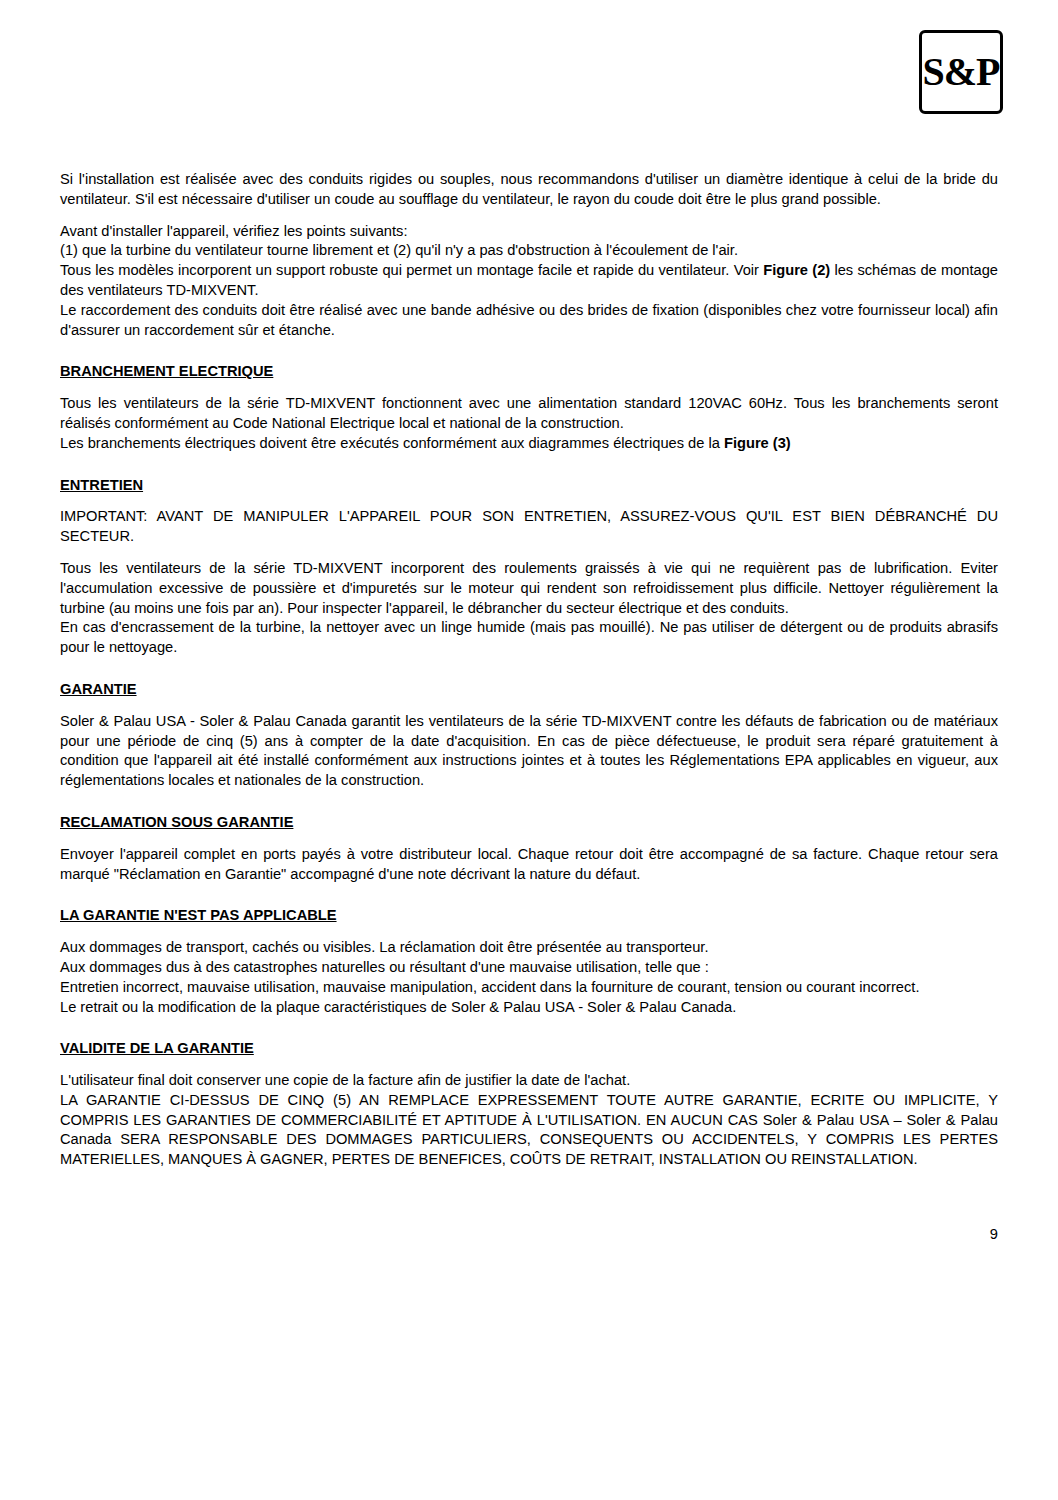S&P
Si l'installation est réalisée avec des conduits rigides ou souples, nous recommandons d'utiliser un diamètre identique à celui de la bride du ventilateur. S'il est nécessaire d'utiliser un coude au soufflage du ventilateur, le rayon du coude doit être le plus grand possible.
Avant d'installer l'appareil, vérifiez les points suivants:
(1) que la turbine du ventilateur tourne librement et (2) qu'il n'y a pas d'obstruction à l'écoulement de l'air.
Tous les modèles incorporent un support robuste qui permet un montage facile et rapide du ventilateur. Voir Figure (2) les schémas de montage des ventilateurs TD-MIXVENT.
Le raccordement des conduits doit être réalisé avec une bande adhésive ou des brides de fixation (disponibles chez votre fournisseur local) afin d'assurer un raccordement sûr et étanche.
BRANCHEMENT ELECTRIQUE
Tous les ventilateurs de la série TD-MIXVENT fonctionnent avec une alimentation standard 120VAC 60Hz. Tous les branchements seront réalisés conformément au Code National Electrique local et national de la construction.
Les branchements électriques doivent être exécutés conformément aux diagrammes électriques de la Figure (3)
ENTRETIEN
IMPORTANT: AVANT DE MANIPULER L'APPAREIL POUR SON ENTRETIEN, ASSUREZ-VOUS QU'IL EST BIEN DÉBRANCHÉ DU SECTEUR.
Tous les ventilateurs de la série TD-MIXVENT incorporent des roulements graissés à vie qui ne requièrent pas de lubrification. Eviter l'accumulation excessive de poussière et d'impuretés sur le moteur qui rendent son refroidissement plus difficile. Nettoyer régulièrement la turbine (au moins une fois par an). Pour inspecter l'appareil, le débrancher du secteur électrique et des conduits.
En cas d'encrassement de la turbine, la nettoyer avec un linge humide (mais pas mouillé). Ne pas utiliser de détergent ou de produits abrasifs pour le nettoyage.
GARANTIE
Soler & Palau USA - Soler & Palau Canada garantit les ventilateurs de la série TD-MIXVENT contre les défauts de fabrication ou de matériaux pour une période de cinq (5) ans à compter de la date d'acquisition. En cas de pièce défectueuse, le produit sera réparé gratuitement à condition que l'appareil ait été installé conformément aux instructions jointes et à toutes les Réglementations EPA applicables en vigueur, aux réglementations locales et nationales de la construction.
RECLAMATION SOUS GARANTIE
Envoyer l'appareil complet en ports payés à votre distributeur local. Chaque retour doit être accompagné de sa facture. Chaque retour sera marqué "Réclamation en Garantie" accompagné d'une note décrivant la nature du défaut.
LA GARANTIE N'EST PAS APPLICABLE
Aux dommages de transport, cachés ou visibles. La réclamation doit être présentée au transporteur.
Aux dommages dus à des catastrophes naturelles ou résultant d'une mauvaise utilisation, telle que :
Entretien incorrect, mauvaise utilisation, mauvaise manipulation, accident dans la fourniture de courant, tension ou courant incorrect.
Le retrait ou la modification de la plaque caractéristiques de Soler & Palau USA - Soler & Palau Canada.
VALIDITE DE LA GARANTIE
L'utilisateur final doit conserver une copie de la facture afin de justifier la date de l'achat.
LA GARANTIE CI-DESSUS DE CINQ (5) AN REMPLACE EXPRESSEMENT TOUTE AUTRE GARANTIE, ECRITE OU IMPLICITE, Y COMPRIS LES GARANTIES DE COMMERCIABILITÉ ET APTITUDE À L'UTILISATION. EN AUCUN CAS Soler & Palau USA – Soler & Palau Canada SERA RESPONSABLE DES DOMMAGES PARTICULIERS, CONSEQUENTS OU ACCIDENTELS, Y COMPRIS LES PERTES MATERIELLES, MANQUES À GAGNER, PERTES DE BENEFICES, COÛTS DE RETRAIT, INSTALLATION OU REINSTALLATION.
9